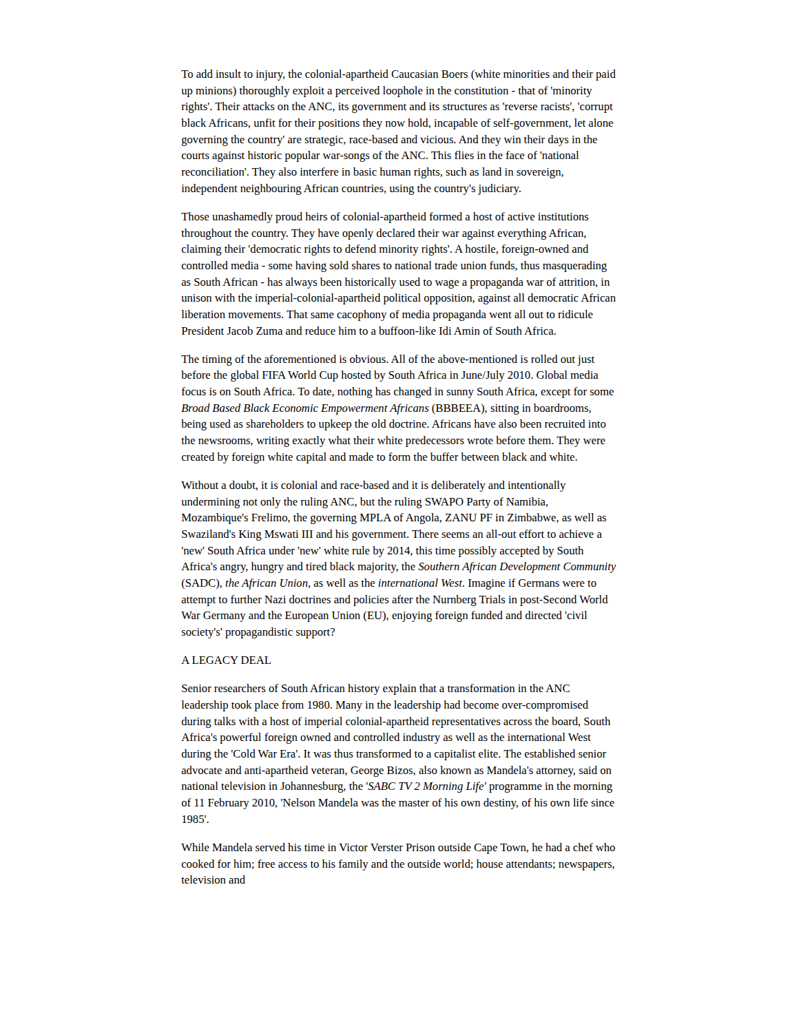To add insult to injury, the colonial-apartheid Caucasian Boers (white minorities and their paid up minions) thoroughly exploit a perceived loophole in the constitution - that of 'minority rights'. Their attacks on the ANC, its government and its structures as 'reverse racists', 'corrupt black Africans, unfit for their positions they now hold, incapable of self-government, let alone governing the country' are strategic, race-based and vicious. And they win their days in the courts against historic popular war-songs of the ANC. This flies in the face of 'national reconciliation'. They also interfere in basic human rights, such as land in sovereign, independent neighbouring African countries, using the country's judiciary.
Those unashamedly proud heirs of colonial-apartheid formed a host of active institutions throughout the country. They have openly declared their war against everything African, claiming their 'democratic rights to defend minority rights'. A hostile, foreign-owned and controlled media - some having sold shares to national trade union funds, thus masquerading as South African - has always been historically used to wage a propaganda war of attrition, in unison with the imperial-colonial-apartheid political opposition, against all democratic African liberation movements. That same cacophony of media propaganda went all out to ridicule President Jacob Zuma and reduce him to a buffoon-like Idi Amin of South Africa.
The timing of the aforementioned is obvious. All of the above-mentioned is rolled out just before the global FIFA World Cup hosted by South Africa in June/July 2010. Global media focus is on South Africa. To date, nothing has changed in sunny South Africa, except for some Broad Based Black Economic Empowerment Africans (BBBEEA), sitting in boardrooms, being used as shareholders to upkeep the old doctrine. Africans have also been recruited into the newsrooms, writing exactly what their white predecessors wrote before them. They were created by foreign white capital and made to form the buffer between black and white.
Without a doubt, it is colonial and race-based and it is deliberately and intentionally undermining not only the ruling ANC, but the ruling SWAPO Party of Namibia, Mozambique's Frelimo, the governing MPLA of Angola, ZANU PF in Zimbabwe, as well as Swaziland's King Mswati III and his government. There seems an all-out effort to achieve a 'new' South Africa under 'new' white rule by 2014, this time possibly accepted by South Africa's angry, hungry and tired black majority, the Southern African Development Community (SADC), the African Union, as well as the international West. Imagine if Germans were to attempt to further Nazi doctrines and policies after the Nurnberg Trials in post-Second World War Germany and the European Union (EU), enjoying foreign funded and directed 'civil society's' propagandistic support?
A LEGACY DEAL
Senior researchers of South African history explain that a transformation in the ANC leadership took place from 1980. Many in the leadership had become over-compromised during talks with a host of imperial colonial-apartheid representatives across the board, South Africa's powerful foreign owned and controlled industry as well as the international West during the 'Cold War Era'. It was thus transformed to a capitalist elite. The established senior advocate and anti-apartheid veteran, George Bizos, also known as Mandela's attorney, said on national television in Johannesburg, the 'SABC TV 2 Morning Life' programme in the morning of 11 February 2010, 'Nelson Mandela was the master of his own destiny, of his own life since 1985'.
While Mandela served his time in Victor Verster Prison outside Cape Town, he had a chef who cooked for him; free access to his family and the outside world; house attendants; newspapers, television and